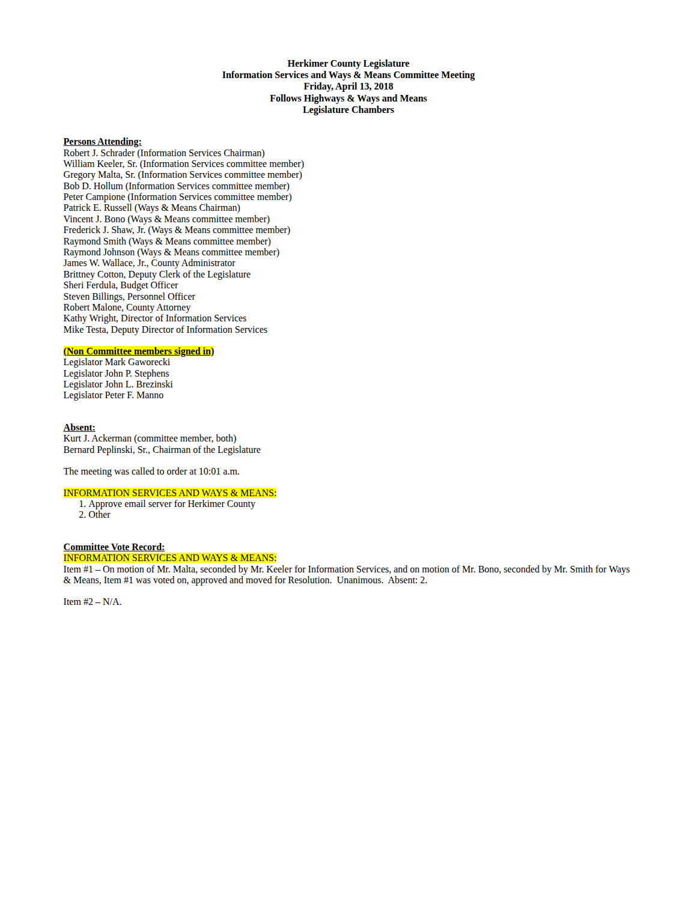Herkimer County Legislature
Information Services and Ways & Means Committee Meeting
Friday, April 13, 2018
Follows Highways & Ways and Means
Legislature Chambers
Persons Attending:
Robert J. Schrader (Information Services Chairman)
William Keeler, Sr. (Information Services committee member)
Gregory Malta, Sr. (Information Services committee member)
Bob D. Hollum (Information Services committee member)
Peter Campione (Information Services committee member)
Patrick E. Russell (Ways & Means Chairman)
Vincent J. Bono (Ways & Means committee member)
Frederick J. Shaw, Jr. (Ways & Means committee member)
Raymond Smith (Ways & Means committee member)
Raymond Johnson (Ways & Means committee member)
James W. Wallace, Jr., County Administrator
Brittney Cotton, Deputy Clerk of the Legislature
Sheri Ferdula, Budget Officer
Steven Billings, Personnel Officer
Robert Malone, County Attorney
Kathy Wright, Director of Information Services
Mike Testa, Deputy Director of Information Services
(Non Committee members signed in)
Legislator Mark Gaworecki
Legislator John P. Stephens
Legislator John L. Brezinski
Legislator Peter F. Manno
Absent:
Kurt J. Ackerman (committee member, both)
Bernard Peplinski, Sr., Chairman of the Legislature
The meeting was called to order at 10:01 a.m.
INFORMATION SERVICES AND WAYS & MEANS:
Approve email server for Herkimer County
Other
Committee Vote Record:
INFORMATION SERVICES AND WAYS & MEANS:
Item #1 – On motion of Mr. Malta, seconded by Mr. Keeler for Information Services, and on motion of Mr. Bono, seconded by Mr. Smith for Ways & Means, Item #1 was voted on, approved and moved for Resolution. Unanimous. Absent: 2.
Item #2 – N/A.